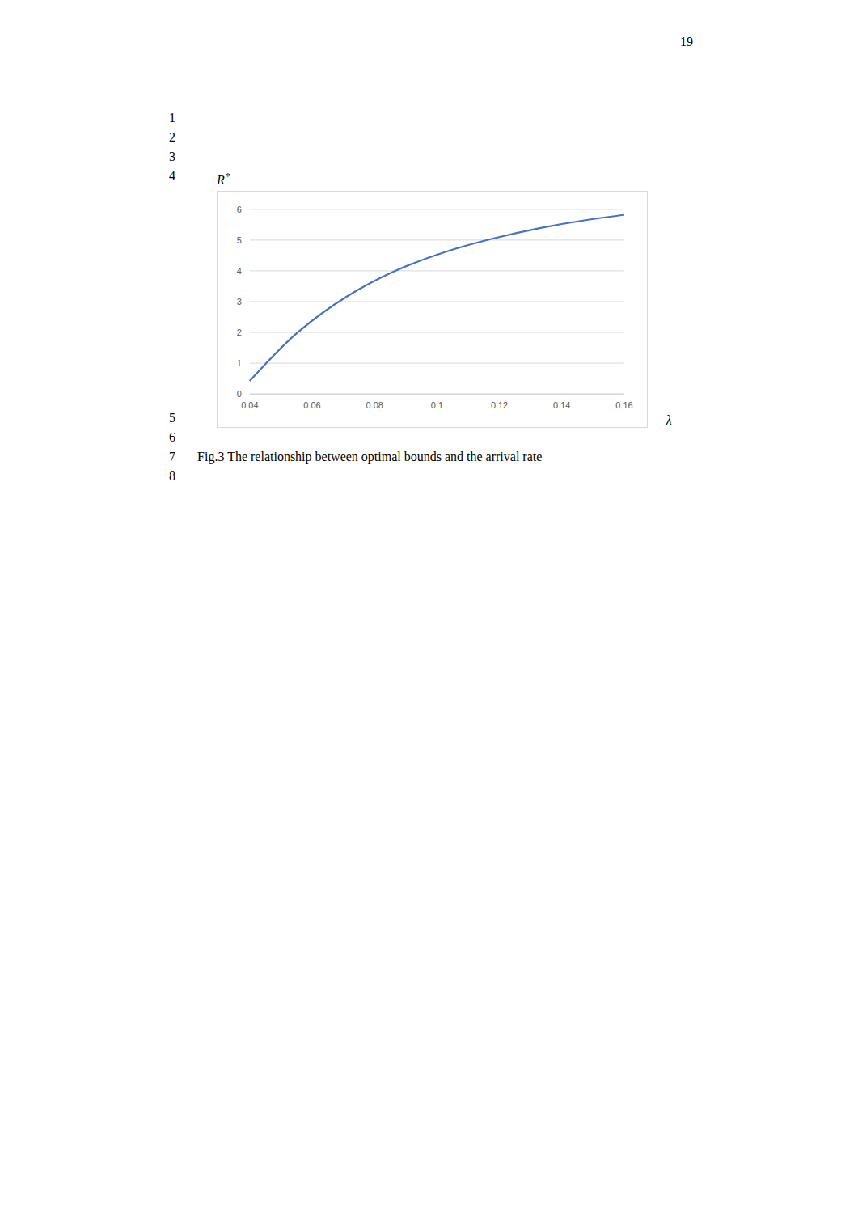19
1
2
3
4
R*
5
6 5 4 3 2 1 0 0.04 0.06 0.08 0.1 0.12 0.14 0.16 λ
6
7
Fig.3 The relationship between optimal bounds and the arrival rate
8